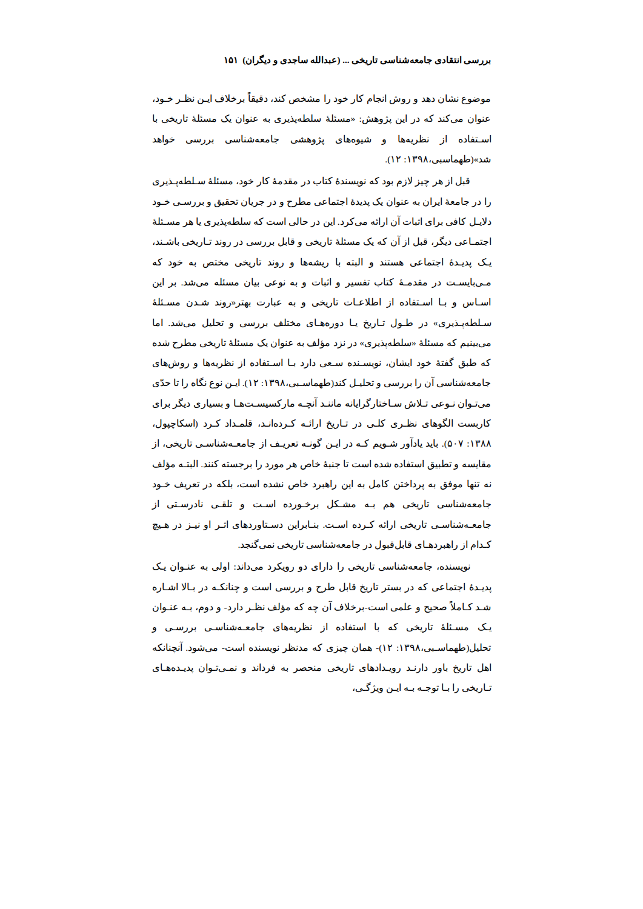بررسی انتقادی جامعه‌شناسی تاریخی ... (عبدالله ساجدی و دیگران) ۱۵۱
موضوع نشان دهد و روش انجام کار خود را مشخص کند، دقیقاً برخلاف ایـن نظـر خـود، عنوان می‌کند که در این پژوهش: «مسئلۀ سلطه‌پذیری به عنوان یک مسئلۀ تاریخی با اسـتفاده از نظریه‌ها و شیوه‌های پژوهشی جامعه‌شناسی بررسی خواهد شد»(طهماسبی،۱۳۹۸: ۱۲).
قبل از هر چیز لازم بود که نویسندۀ کتاب در مقدمۀ کار خود، مسئلۀ سـلطه‌پـذیری را در جامعۀ ایران به عنوان یک پدیدۀ اجتماعی مطرح و در جریان تحقیق و بررسـی خـود دلایـل کافی برای اثبات آن ارائه می‌کرد. این در حالی است که سلطه‌پذیری یا هر مسـئلۀ اجتمـاعی دیگر، قبل از آن که یک مسئلۀ تاریخی و قابل بررسی در روند تـاریخی باشـند، یـک پدیـدۀ اجتماعی هستند و البته با ریشه‌ها و روند تاریخی مختص به خود که مـی‌بایسـت در مقدمـۀ کتاب تفسیر و اثبات و به نوعی بیان مسئله می‌شد. بر این اسـاس و بـا اسـتفاده از اطلاعـات تاریخی و به عبارت بهتر«روند شـدن مسـئلۀ سـلطه‌پـذیری» در طـول تـاریخ یـا دوره‌هـای مختلف بررسی و تحلیل می‌شد. اما می‌بینیم که مسئلۀ «سلطه‌پذیری» در نزد مؤلف به عنوان یک مسئلۀ تاریخی مطرح شده که طبق گفتۀ خود ایشان، نویسـنده سـعی دارد بـا اسـتفاده از نظریه‌ها و روش‌های جامعه‌شناسی آن را بررسی و تحلیـل کند(طهماسـبی،۱۳۹۸: ۱۲). ایـن نوع نگاه را تا حدّی می‌تـوان نـوعی تـلاش سـاختارگرایانه ماننـد آنچـه مارکسیسـت‌هـا و بسیاری دیگر برای کاربست الگوهای نظـری کلـی در تـاریخ ارائـه کـرده‌انـد، قلمـداد کـرد (اسکاچپول، ۱۳۸۸: ۵۰۷). باید یادآور شـویم کـه در ایـن گونـه تعریـف از جامعـه‌شناسـی تاریخی، از مقایسه و تطبیق استفاده شده است تا جنبۀ خاص هر مورد را برجسته کنند. البتـه مؤلف نه تنها موفق به پرداختن کامل به این راهبرد خاص نشده است، بلکه در تعریف خـود جامعه‌شناسی تاریخی هم بـه مشـکل برخـورده اسـت و تلقـی نادرسـتی از جامعـه‌شناسـی تاریخی ارائه کـرده اسـت. بنـابراین دسـتاوردهای اثـر او نیـز در هـیچ کـدام از راهبردهـای قابل‌قبول در جامعه‌شناسی تاریخی نمی‌گنجد.
نویسنده، جامعه‌شناسی تاریخی را دارای دو رویکرد می‌داند: اولی به عنـوان یـک پدیـدۀ اجتماعی که در بستر تاریخ قابل طرح و بررسی است و چنانکـه در بـالا اشـاره شـد کـاملاً صحیح و علمی است-برخلاف آن چه که مؤلف نظـر دارد- و دوم، بـه عنـوان یـک مسـئلۀ تاریخی که با استفاده از نظریه‌های جامعـه‌شناسـی بررسـی و تحلیل(طهماسـبی،۱۳۹۸: ۱۲)- همان چیزی که مدنظر نویسنده است- می‌شود. آنچنانکه اهل تاریخ باور دارنـد رویـدادهای تاریخی منحصر به فرداند و نمـی‌تـوان پدیـده‌هـای تـاریخی را بـا توجـه بـه ایـن ویژگـی،